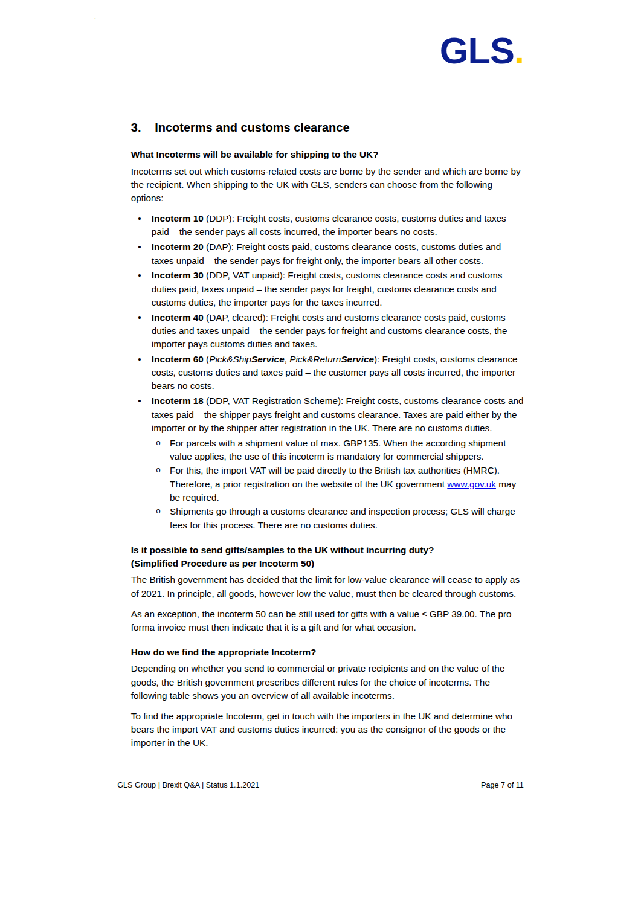.
GLS.
3. Incoterms and customs clearance
What Incoterms will be available for shipping to the UK?
Incoterms set out which customs-related costs are borne by the sender and which are borne by the recipient. When shipping to the UK with GLS, senders can choose from the following options:
Incoterm 10 (DDP): Freight costs, customs clearance costs, customs duties and taxes paid – the sender pays all costs incurred, the importer bears no costs.
Incoterm 20 (DAP): Freight costs paid, customs clearance costs, customs duties and taxes unpaid – the sender pays for freight only, the importer bears all other costs.
Incoterm 30 (DDP, VAT unpaid): Freight costs, customs clearance costs and customs duties paid, taxes unpaid – the sender pays for freight, customs clearance costs and customs duties, the importer pays for the taxes incurred.
Incoterm 40 (DAP, cleared): Freight costs and customs clearance costs paid, customs duties and taxes unpaid – the sender pays for freight and customs clearance costs, the importer pays customs duties and taxes.
Incoterm 60 (Pick&Ship Service, Pick&Return Service): Freight costs, customs clearance costs, customs duties and taxes paid – the customer pays all costs incurred, the importer bears no costs.
Incoterm 18 (DDP, VAT Registration Scheme): Freight costs, customs clearance costs and taxes paid – the shipper pays freight and customs clearance. Taxes are paid either by the importer or by the shipper after registration in the UK. There are no customs duties.
For parcels with a shipment value of max. GBP135. When the according shipment value applies, the use of this incoterm is mandatory for commercial shippers.
For this, the import VAT will be paid directly to the British tax authorities (HMRC). Therefore, a prior registration on the website of the UK government www.gov.uk may be required.
Shipments go through a customs clearance and inspection process; GLS will charge fees for this process. There are no customs duties.
Is it possible to send gifts/samples to the UK without incurring duty?
(Simplified Procedure as per Incoterm 50)
The British government has decided that the limit for low-value clearance will cease to apply as of 2021. In principle, all goods, however low the value, must then be cleared through customs.
As an exception, the incoterm 50 can be still used for gifts with a value ≤ GBP 39.00. The pro forma invoice must then indicate that it is a gift and for what occasion.
How do we find the appropriate Incoterm?
Depending on whether you send to commercial or private recipients and on the value of the goods, the British government prescribes different rules for the choice of incoterms. The following table shows you an overview of all available incoterms.
To find the appropriate Incoterm, get in touch with the importers in the UK and determine who bears the import VAT and customs duties incurred: you as the consignor of the goods or the importer in the UK.
GLS Group | Brexit Q&A | Status 1.1.2021
Page 7 of 11